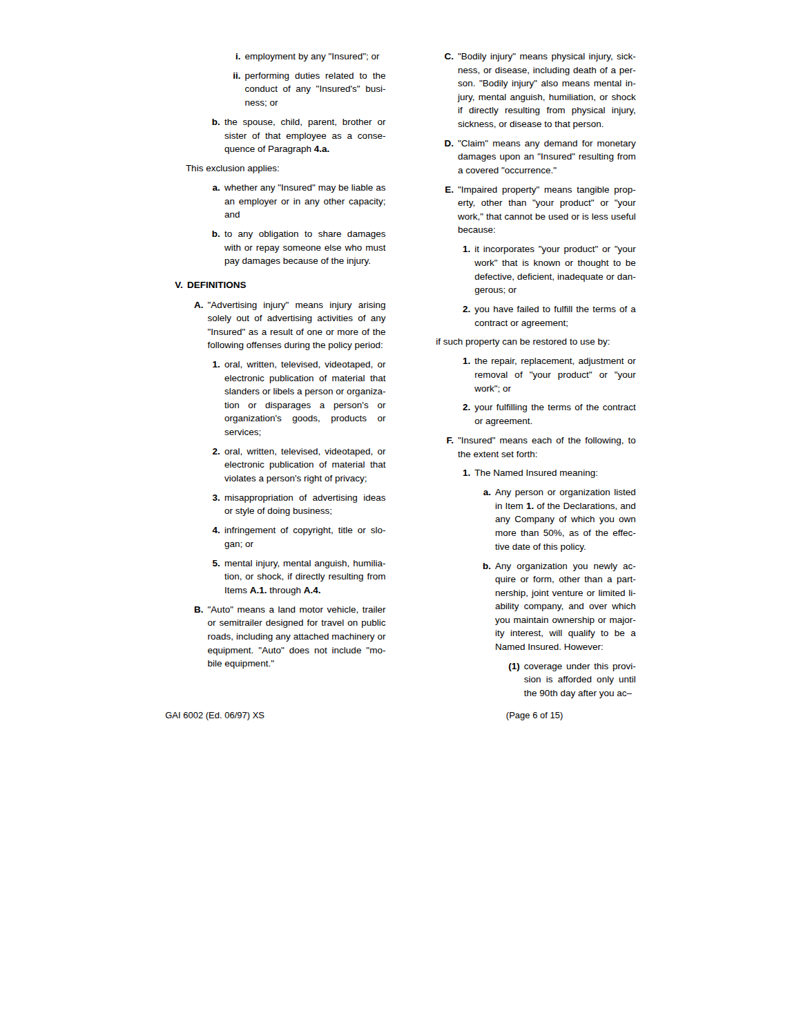i. employment by any "Insured"; or
ii. performing duties related to the conduct of any "Insured's" business; or
b. the spouse, child, parent, brother or sister of that employee as a consequence of Paragraph 4.a.
This exclusion applies:
a. whether any "Insured" may be liable as an employer or in any other capacity; and
b. to any obligation to share damages with or repay someone else who must pay damages because of the injury.
V. DEFINITIONS
A. "Advertising injury" means injury arising solely out of advertising activities of any "Insured" as a result of one or more of the following offenses during the policy period:
1. oral, written, televised, videotaped, or electronic publication of material that slanders or libels a person or organization or disparages a person's or organization's goods, products or services;
2. oral, written, televised, videotaped, or electronic publication of material that violates a person's right of privacy;
3. misappropriation of advertising ideas or style of doing business;
4. infringement of copyright, title or slogan; or
5. mental injury, mental anguish, humiliation, or shock, if directly resulting from Items A.1. through A.4.
B. "Auto" means a land motor vehicle, trailer or semitrailer designed for travel on public roads, including any attached machinery or equipment. "Auto" does not include "mobile equipment."
C. "Bodily injury" means physical injury, sickness, or disease, including death of a person. "Bodily injury" also means mental injury, mental anguish, humiliation, or shock if directly resulting from physical injury, sickness, or disease to that person.
D. "Claim" means any demand for monetary damages upon an "Insured" resulting from a covered "occurrence."
E. "Impaired property" means tangible property, other than "your product" or "your work," that cannot be used or is less useful because:
1. it incorporates "your product" or "your work" that is known or thought to be defective, deficient, inadequate or dangerous; or
2. you have failed to fulfill the terms of a contract or agreement;
if such property can be restored to use by:
1. the repair, replacement, adjustment or removal of "your product" or "your work"; or
2. your fulfilling the terms of the contract or agreement.
F. "Insured" means each of the following, to the extent set forth:
1. The Named Insured meaning:
a. Any person or organization listed in Item 1. of the Declarations, and any Company of which you own more than 50%, as of the effective date of this policy.
b. Any organization you newly acquire or form, other than a partnership, joint venture or limited liability company, and over which you maintain ownership or majority interest, will qualify to be a Named Insured. However:
(1) coverage under this provision is afforded only until the 90th day after you ac–
GAI 6002 (Ed. 06/97) XS
(Page 6 of 15)